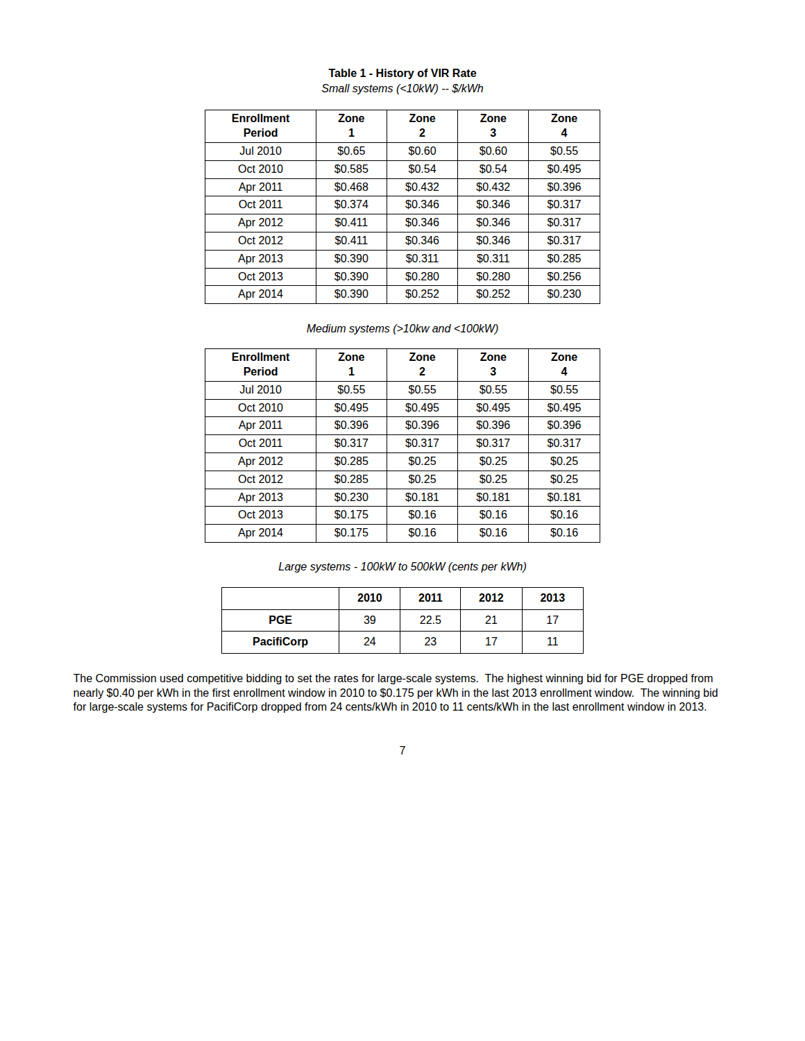Table 1 - History of VIR Rate
Small systems (<10kW) -- $/kWh
| Enrollment Period | Zone 1 | Zone 2 | Zone 3 | Zone 4 |
| --- | --- | --- | --- | --- |
| Jul 2010 | $0.65 | $0.60 | $0.60 | $0.55 |
| Oct 2010 | $0.585 | $0.54 | $0.54 | $0.495 |
| Apr 2011 | $0.468 | $0.432 | $0.432 | $0.396 |
| Oct 2011 | $0.374 | $0.346 | $0.346 | $0.317 |
| Apr 2012 | $0.411 | $0.346 | $0.346 | $0.317 |
| Oct 2012 | $0.411 | $0.346 | $0.346 | $0.317 |
| Apr 2013 | $0.390 | $0.311 | $0.311 | $0.285 |
| Oct 2013 | $0.390 | $0.280 | $0.280 | $0.256 |
| Apr 2014 | $0.390 | $0.252 | $0.252 | $0.230 |
Medium systems (>10kw and <100kW)
| Enrollment Period | Zone 1 | Zone 2 | Zone 3 | Zone 4 |
| --- | --- | --- | --- | --- |
| Jul 2010 | $0.55 | $0.55 | $0.55 | $0.55 |
| Oct 2010 | $0.495 | $0.495 | $0.495 | $0.495 |
| Apr 2011 | $0.396 | $0.396 | $0.396 | $0.396 |
| Oct 2011 | $0.317 | $0.317 | $0.317 | $0.317 |
| Apr 2012 | $0.285 | $0.25 | $0.25 | $0.25 |
| Oct 2012 | $0.285 | $0.25 | $0.25 | $0.25 |
| Apr 2013 | $0.230 | $0.181 | $0.181 | $0.181 |
| Oct 2013 | $0.175 | $0.16 | $0.16 | $0.16 |
| Apr 2014 | $0.175 | $0.16 | $0.16 | $0.16 |
Large systems - 100kW to 500kW (cents per kWh)
| | 2010 | 2011 | 2012 | 2013 |
| --- | --- | --- | --- | --- |
| PGE | 39 | 22.5 | 21 | 17 |
| PacifiCorp | 24 | 23 | 17 | 11 |
The Commission used competitive bidding to set the rates for large-scale systems. The highest winning bid for PGE dropped from nearly $0.40 per kWh in the first enrollment window in 2010 to $0.175 per kWh in the last 2013 enrollment window. The winning bid for large-scale systems for PacifiCorp dropped from 24 cents/kWh in 2010 to 11 cents/kWh in the last enrollment window in 2013.
7